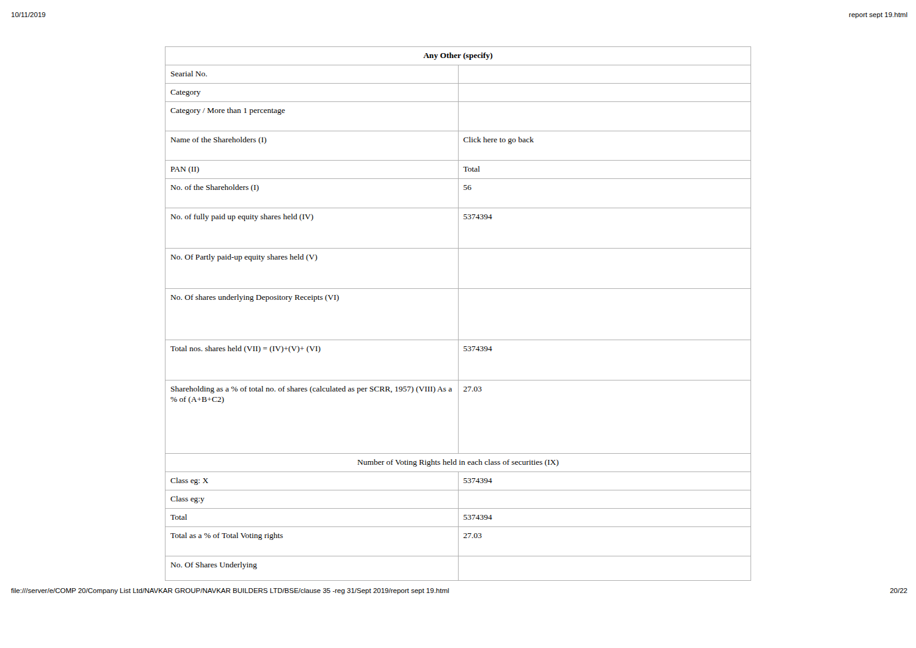10/11/2019
report sept 19.html
| Any Other (specify) |
| Searial No. | |
| Category | |
| Category / More than 1 percentage | |
| Name of the Shareholders (I) | Click here to go back |
| PAN (II) | Total |
| No. of the Shareholders (I) | 56 |
| No. of fully paid up equity shares held (IV) | 5374394 |
| No. Of Partly paid-up equity shares held (V) | |
| No. Of shares underlying Depository Receipts (VI) | |
| Total nos. shares held (VII) = (IV)+(V)+ (VI) | 5374394 |
| Shareholding as a % of total no. of shares (calculated as per SCRR, 1957) (VIII) As a % of (A+B+C2) | 27.03 |
| Number of Voting Rights held in each class of securities (IX) |
| Class eg: X | 5374394 |
| Class eg:y | |
| Total | 5374394 |
| Total as a % of Total Voting rights | 27.03 |
| No. Of Shares Underlying | |
file:///server/e/COMP 20/Company List Ltd/NAVKAR GROUP/NAVKAR BUILDERS LTD/BSE/clause 35 -reg 31/Sept 2019/report sept 19.html
20/22